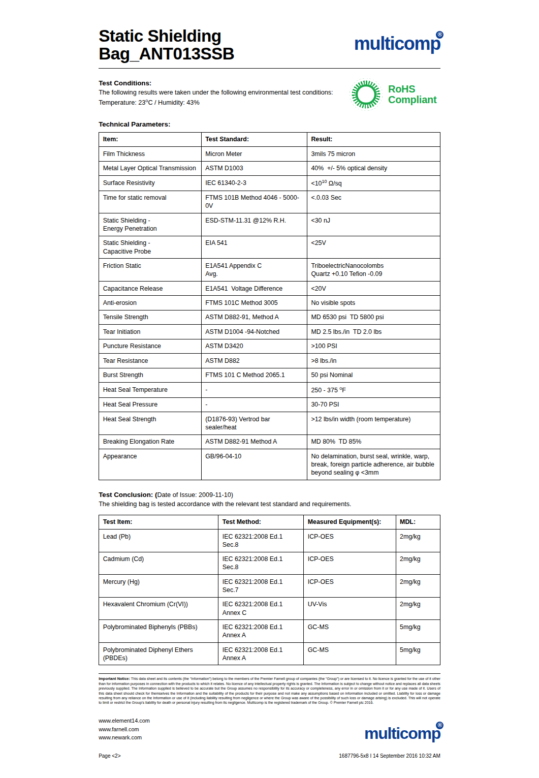Static Shielding Bag_ANT013SSB
multicomp®
Test Conditions:
The following results were taken under the following environmental test conditions:
Temperature: 23o C / Humidity: 43%
RoHS
Compliant
Technical Parameters:
| Item: | Test Standard: | Result: |
| --- | --- | --- |
| Film Thickness | Micron Meter | 3mils 75 micron |
| Metal Layer Optical Transmission | ASTM D1003 | 40% +/- 5% optical density |
| Surface Resistivity | IEC 61340-2-3 | <10 10 Ω/sq |
| Time for static removal | FTMS 101B Method 4046 - 5000-0V | <.0.03 Sec |
| Static Shielding - Energy Penetration | ESD-STM-11.31 @12% R.H. | <30 nJ |
| Static Shielding - Capacitive Probe | EIA 541 | <25V |
| Friction Static | E1A541 Appendix C Avg. | TriboelectricNanocolombs Quartz +0.10 Tefion -0.09 |
| Capacitance Release | E1A541 Voltage Difference | <20V |
| Anti-erosion | FTMS 101C Method 3005 | No visible spots |
| Tensile Strength | ASTM D882-91, Method A | MD 6530 psi TD 5800 psi |
| Tear Initiation | ASTM D1004 -94-Notched | MD 2.5 lbs./in TD 2.0 lbs |
| Puncture Resistance | ASTM D3420 | >100 PSI |
| Tear Resistance | ASTM D882 | >8 lbs./in |
| Burst Strength | FTMS 101 C Method 2065.1 | 50 psi Nominal |
| Heat Seal Temperature | - | 250 - 375 o F |
| Heat Seal Pressure | - | 30-70 PSI |
| Heat Seal Strength | (D1876-93) Vertrod bar sealer/heat | >12 lbs/in width (room temperature) |
| Breaking Elongation Rate | ASTM D882-91 Method A | MD 80% TD 85% |
| Appearance | GB/96-04-10 | No delamination, burst seal, wrinkle, warp, break, foreign particle adherence, air bubble beyond sealing φ <3mm |
Test Conclusion: (Date of Issue: 2009-11-10)
The shielding bag is tested accordance with the relevant test standard and requirements.
| Test Item: | Test Method: | Measured Equipment(s): | MDL: |
| --- | --- | --- | --- |
| Lead (Pb) | IEC 62321:2008 Ed.1 Sec.8 | ICP-OES | 2mg/kg |
| Cadmium (Cd) | IEC 62321:2008 Ed.1 Sec.8 | ICP-OES | 2mg/kg |
| Mercury (Hg) | IEC 62321:2008 Ed.1 Sec.7 | ICP-OES | 2mg/kg |
| Hexavalent Chromium (Cr(VI)) | IEC 62321:2008 Ed.1 Annex C | UV-Vis | 2mg/kg |
| Polybrominated Biphenyls (PBBs) | IEC 62321:2008 Ed.1 Annex A | GC-MS | 5mg/kg |
| Polybrominated Diphenyl Ethers (PBDEs) | IEC 62321:2008 Ed.1 Annex A | GC-MS | 5mg/kg |
Important Notice: This data sheet and its contents (the “Information”) belong to the members of the Premier Farnell group of companies (the “Group”) or are licensed to it. No licence is granted for the use of it other than for information purposes in connection with the products to which it relates. No licence of any intellectual property rights is granted. The Information is subject to change without notice and replaces all data sheets previously supplied. The Information supplied is believed to be accurate but the Group assumes no responsibility for its accuracy or completeness, any error in or omission from it or for any use made of it. Users of this data sheet should check for themselves the Information and the suitability of the products for their purpose and not make any assumptions based on information included or omitted. Liability for loss or damage resulting from any reliance on the Information or use of it (including liability resulting from negligence or where the Group was aware of the possibility of such loss or damage arising) is excluded. This will not operate to limit or restrict the Group’s liability for death or personal injury resulting from its negligence. Multicomp is the registered trademark of the Group. © Premier Farnell plc 2016.
www.element14.com
www.farnell.com
www.newark.com
multicomp®
Page <2>
1687796-5x8 I 14 September 2016 10:32 AM